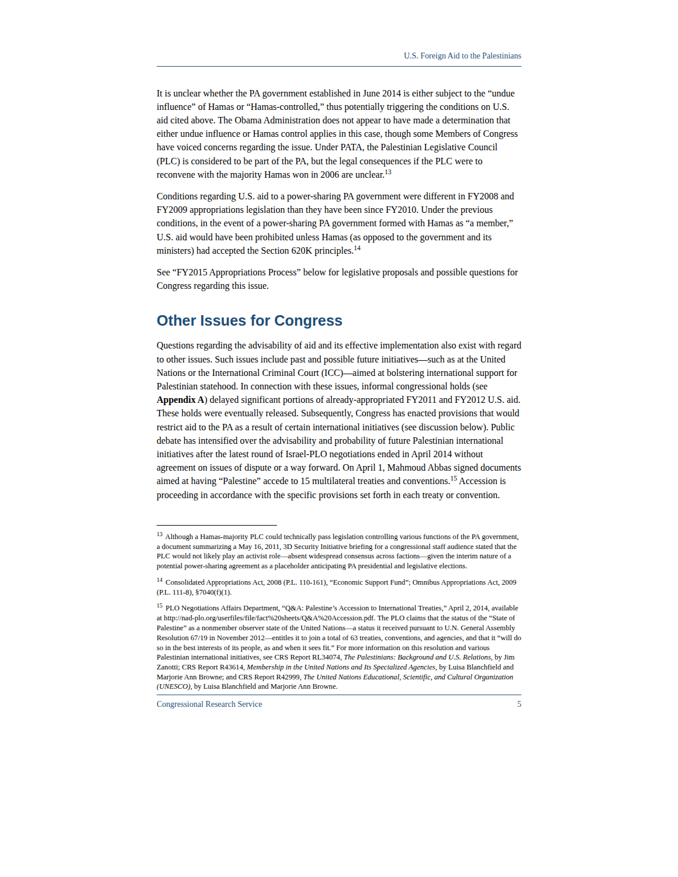U.S. Foreign Aid to the Palestinians
It is unclear whether the PA government established in June 2014 is either subject to the “undue influence” of Hamas or “Hamas-controlled,” thus potentially triggering the conditions on U.S. aid cited above. The Obama Administration does not appear to have made a determination that either undue influence or Hamas control applies in this case, though some Members of Congress have voiced concerns regarding the issue. Under PATA, the Palestinian Legislative Council (PLC) is considered to be part of the PA, but the legal consequences if the PLC were to reconvene with the majority Hamas won in 2006 are unclear.13
Conditions regarding U.S. aid to a power-sharing PA government were different in FY2008 and FY2009 appropriations legislation than they have been since FY2010. Under the previous conditions, in the event of a power-sharing PA government formed with Hamas as “a member,” U.S. aid would have been prohibited unless Hamas (as opposed to the government and its ministers) had accepted the Section 620K principles.14
See “FY2015 Appropriations Process” below for legislative proposals and possible questions for Congress regarding this issue.
Other Issues for Congress
Questions regarding the advisability of aid and its effective implementation also exist with regard to other issues. Such issues include past and possible future initiatives—such as at the United Nations or the International Criminal Court (ICC)—aimed at bolstering international support for Palestinian statehood. In connection with these issues, informal congressional holds (see Appendix A) delayed significant portions of already-appropriated FY2011 and FY2012 U.S. aid. These holds were eventually released. Subsequently, Congress has enacted provisions that would restrict aid to the PA as a result of certain international initiatives (see discussion below). Public debate has intensified over the advisability and probability of future Palestinian international initiatives after the latest round of Israel-PLO negotiations ended in April 2014 without agreement on issues of dispute or a way forward. On April 1, Mahmoud Abbas signed documents aimed at having “Palestine” accede to 15 multilateral treaties and conventions.15 Accession is proceeding in accordance with the specific provisions set forth in each treaty or convention.
13 Although a Hamas-majority PLC could technically pass legislation controlling various functions of the PA government, a document summarizing a May 16, 2011, 3D Security Initiative briefing for a congressional staff audience stated that the PLC would not likely play an activist role—absent widespread consensus across factions—given the interim nature of a potential power-sharing agreement as a placeholder anticipating PA presidential and legislative elections.
14 Consolidated Appropriations Act, 2008 (P.L. 110-161), “Economic Support Fund”; Omnibus Appropriations Act, 2009 (P.L. 111-8), §7040(f)(1).
15 PLO Negotiations Affairs Department, “Q&A: Palestine’s Accession to International Treaties,” April 2, 2014, available at http://nad-plo.org/userfiles/file/fact%20sheets/Q&A%20Accession.pdf. The PLO claims that the status of the “State of Palestine” as a nonmember observer state of the United Nations—a status it received pursuant to U.N. General Assembly Resolution 67/19 in November 2012—entitles it to join a total of 63 treaties, conventions, and agencies, and that it “will do so in the best interests of its people, as and when it sees fit.” For more information on this resolution and various Palestinian international initiatives, see CRS Report RL34074, The Palestinians: Background and U.S. Relations, by Jim Zanotti; CRS Report R43614, Membership in the United Nations and Its Specialized Agencies, by Luisa Blanchfield and Marjorie Ann Browne; and CRS Report R42999, The United Nations Educational, Scientific, and Cultural Organization (UNESCO), by Luisa Blanchfield and Marjorie Ann Browne.
Congressional Research Service 5